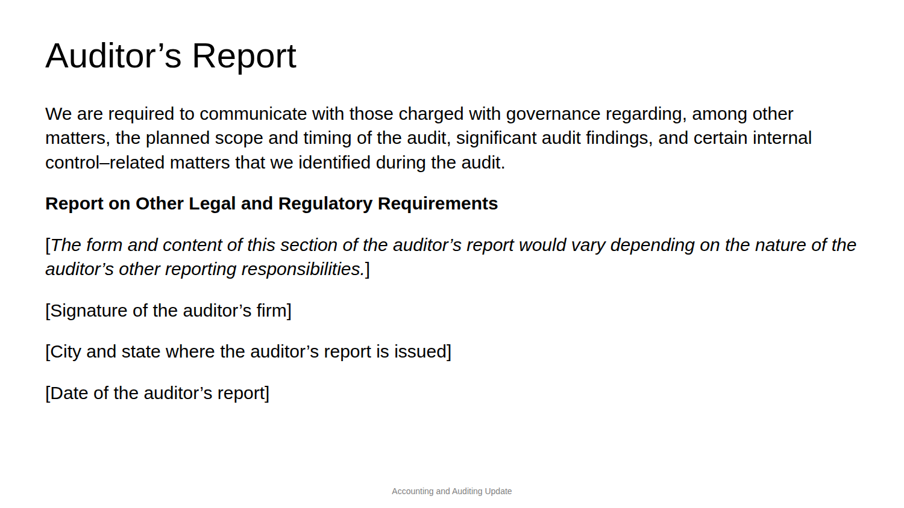Auditor’s Report
We are required to communicate with those charged with governance regarding, among other matters, the planned scope and timing of the audit, significant audit findings, and certain internal control–related matters that we identified during the audit.
Report on Other Legal and Regulatory Requirements
[The form and content of this section of the auditor’s report would vary depending on the nature of the auditor’s other reporting responsibilities.]
[Signature of the auditor’s firm]
[City and state where the auditor’s report is issued]
[Date of the auditor’s report]
Accounting and Auditing Update